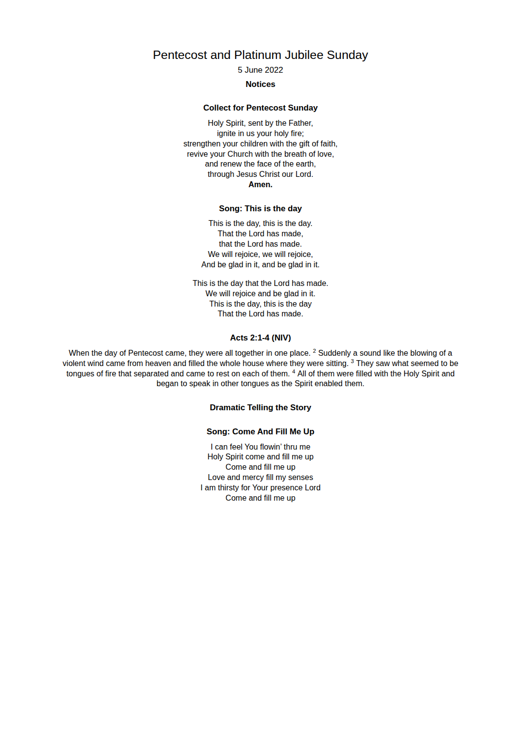Pentecost and Platinum Jubilee Sunday
5 June 2022
Notices
Collect for Pentecost Sunday
Holy Spirit, sent by the Father,
ignite in us your holy fire;
strengthen your children with the gift of faith,
revive your Church with the breath of love,
and renew the face of the earth,
through Jesus Christ our Lord.
Amen.
Song: This is the day
This is the day, this is the day.
That the Lord has made,
that the Lord has made.
We will rejoice, we will rejoice,
And be glad in it, and be glad in it.
This is the day that the Lord has made.
We will rejoice and be glad in it.
This is the day, this is the day
That the Lord has made.
Acts 2:1-4 (NIV)
When the day of Pentecost came, they were all together in one place. 2 Suddenly a sound like the blowing of a violent wind came from heaven and filled the whole house where they were sitting. 3 They saw what seemed to be tongues of fire that separated and came to rest on each of them. 4 All of them were filled with the Holy Spirit and began to speak in other tongues as the Spirit enabled them.
Dramatic Telling the Story
Song: Come And Fill Me Up
I can feel You flowin’ thru me
Holy Spirit come and fill me up
Come and fill me up
Love and mercy fill my senses
I am thirsty for Your presence Lord
Come and fill me up